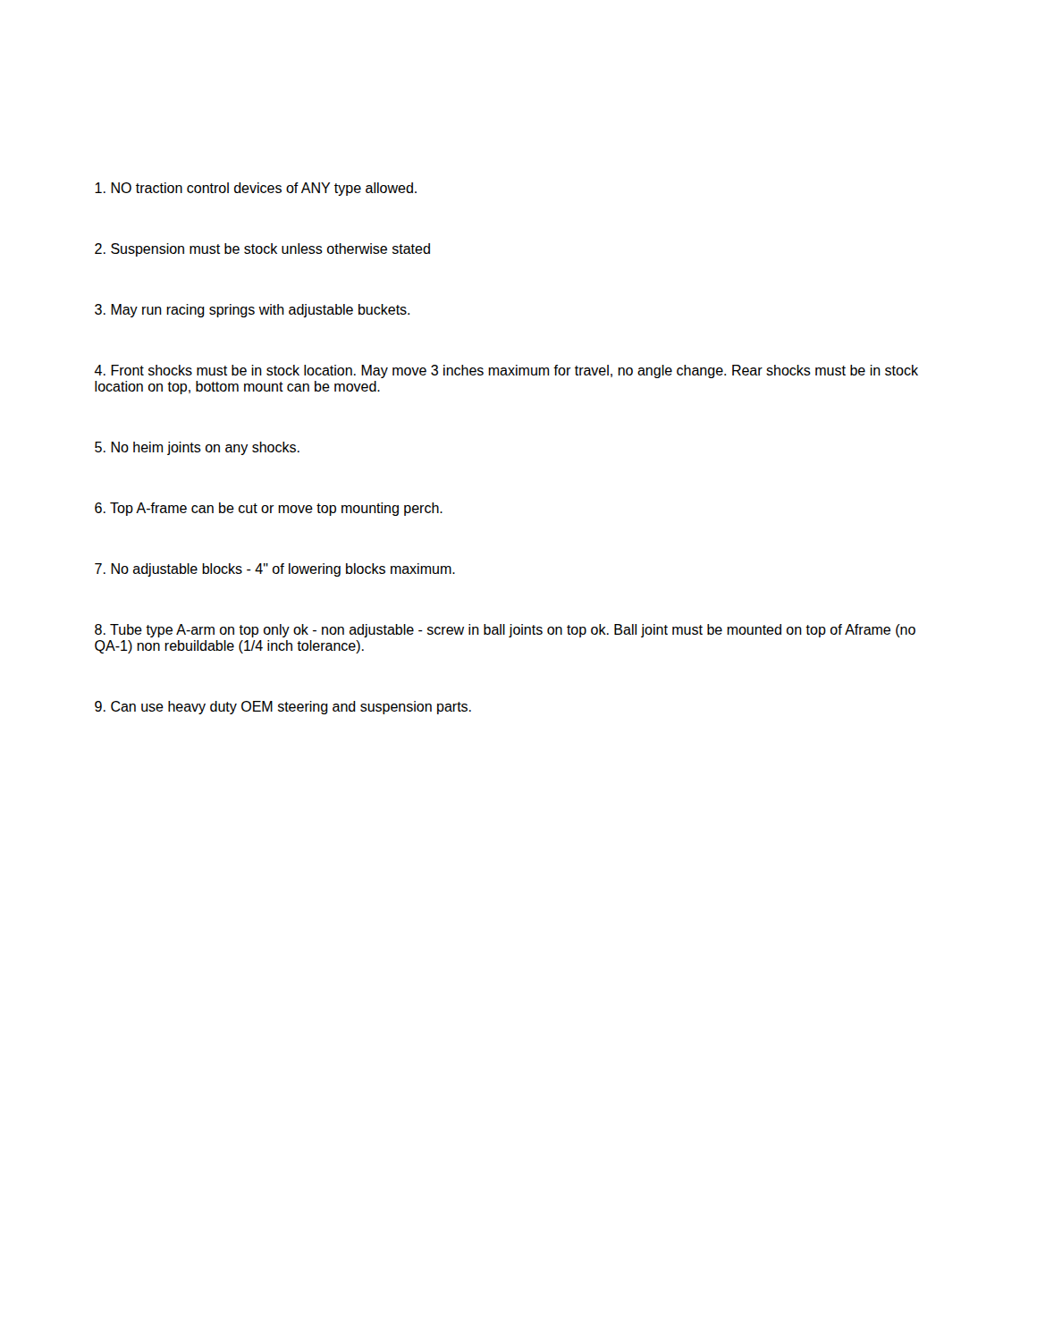1. NO traction control devices of ANY type allowed.
2. Suspension must be stock unless otherwise stated
3. May run racing springs with adjustable buckets.
4. Front shocks must be in stock location. May move 3 inches maximum for travel, no angle change. Rear shocks must be in stock location on top, bottom mount can be moved.
5. No heim joints on any shocks.
6. Top A-frame can be cut or move top mounting perch.
7. No adjustable blocks - 4" of lowering blocks maximum.
8. Tube type A-arm on top only ok - non adjustable - screw in ball joints on top ok. Ball joint must be mounted on top of Aframe (no QA-1) non rebuildable (1/4 inch tolerance).
9. Can use heavy duty OEM steering and suspension parts.